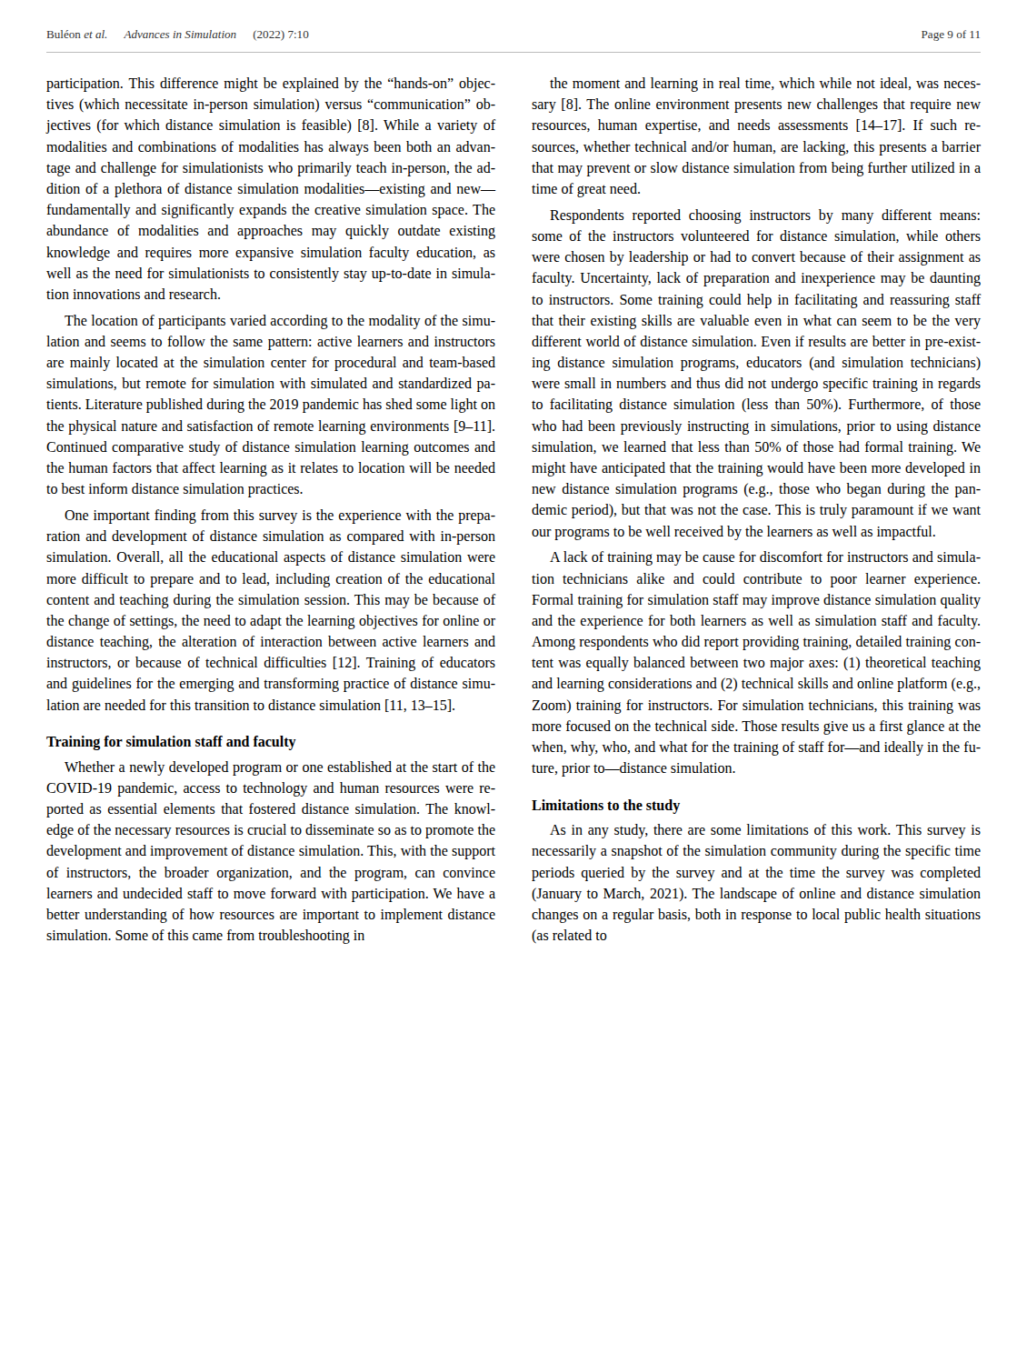Buléon et al. Advances in Simulation (2022) 7:10
Page 9 of 11
participation. This difference might be explained by the “hands-on” objectives (which necessitate in-person simulation) versus “communication” objectives (for which distance simulation is feasible) [8]. While a variety of modalities and combinations of modalities has always been both an advantage and challenge for simulationists who primarily teach in-person, the addition of a plethora of distance simulation modalities—existing and new—fundamentally and significantly expands the creative simulation space. The abundance of modalities and approaches may quickly outdate existing knowledge and requires more expansive simulation faculty education, as well as the need for simulationists to consistently stay up-to-date in simulation innovations and research.
The location of participants varied according to the modality of the simulation and seems to follow the same pattern: active learners and instructors are mainly located at the simulation center for procedural and team-based simulations, but remote for simulation with simulated and standardized patients. Literature published during the 2019 pandemic has shed some light on the physical nature and satisfaction of remote learning environments [9–11]. Continued comparative study of distance simulation learning outcomes and the human factors that affect learning as it relates to location will be needed to best inform distance simulation practices.
One important finding from this survey is the experience with the preparation and development of distance simulation as compared with in-person simulation. Overall, all the educational aspects of distance simulation were more difficult to prepare and to lead, including creation of the educational content and teaching during the simulation session. This may be because of the change of settings, the need to adapt the learning objectives for online or distance teaching, the alteration of interaction between active learners and instructors, or because of technical difficulties [12]. Training of educators and guidelines for the emerging and transforming practice of distance simulation are needed for this transition to distance simulation [11, 13–15].
Training for simulation staff and faculty
Whether a newly developed program or one established at the start of the COVID-19 pandemic, access to technology and human resources were reported as essential elements that fostered distance simulation. The knowledge of the necessary resources is crucial to disseminate so as to promote the development and improvement of distance simulation. This, with the support of instructors, the broader organization, and the program, can convince learners and undecided staff to move forward with participation. We have a better understanding of how resources are important to implement distance simulation. Some of this came from troubleshooting in
the moment and learning in real time, which while not ideal, was necessary [8]. The online environment presents new challenges that require new resources, human expertise, and needs assessments [14–17]. If such resources, whether technical and/or human, are lacking, this presents a barrier that may prevent or slow distance simulation from being further utilized in a time of great need.
Respondents reported choosing instructors by many different means: some of the instructors volunteered for distance simulation, while others were chosen by leadership or had to convert because of their assignment as faculty. Uncertainty, lack of preparation and inexperience may be daunting to instructors. Some training could help in facilitating and reassuring staff that their existing skills are valuable even in what can seem to be the very different world of distance simulation. Even if results are better in pre-existing distance simulation programs, educators (and simulation technicians) were small in numbers and thus did not undergo specific training in regards to facilitating distance simulation (less than 50%). Furthermore, of those who had been previously instructing in simulations, prior to using distance simulation, we learned that less than 50% of those had formal training. We might have anticipated that the training would have been more developed in new distance simulation programs (e.g., those who began during the pandemic period), but that was not the case. This is truly paramount if we want our programs to be well received by the learners as well as impactful.
A lack of training may be cause for discomfort for instructors and simulation technicians alike and could contribute to poor learner experience. Formal training for simulation staff may improve distance simulation quality and the experience for both learners as well as simulation staff and faculty. Among respondents who did report providing training, detailed training content was equally balanced between two major axes: (1) theoretical teaching and learning considerations and (2) technical skills and online platform (e.g., Zoom) training for instructors. For simulation technicians, this training was more focused on the technical side. Those results give us a first glance at the when, why, who, and what for the training of staff for—and ideally in the future, prior to—distance simulation.
Limitations to the study
As in any study, there are some limitations of this work. This survey is necessarily a snapshot of the simulation community during the specific time periods queried by the survey and at the time the survey was completed (January to March, 2021). The landscape of online and distance simulation changes on a regular basis, both in response to local public health situations (as related to